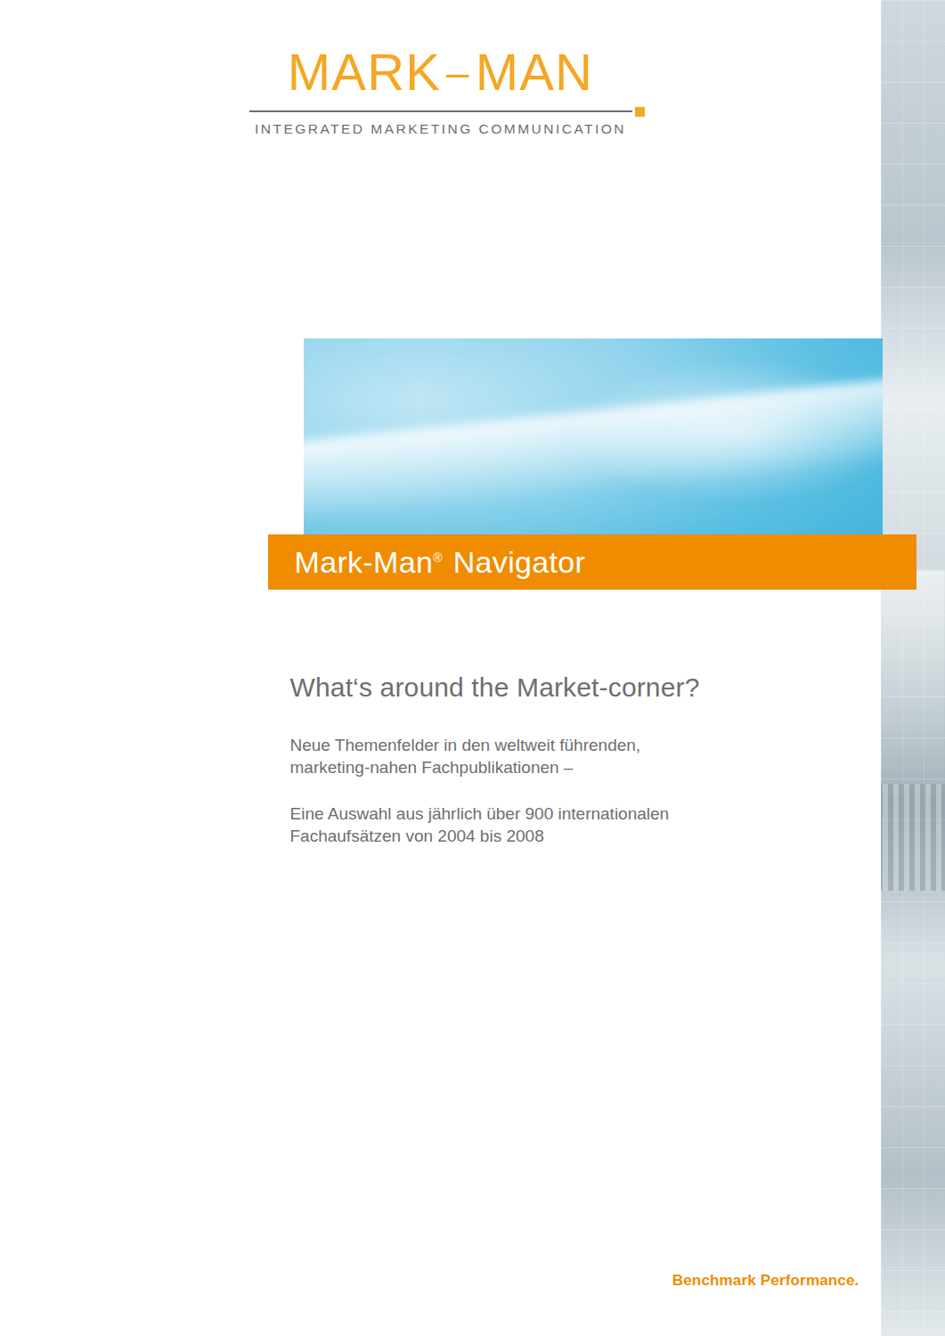MARK–MAN
Integrated Marketing Communication
Mark-Man® Navigator
What‘s around the Market-corner?
Neue Themenfelder in den weltweit führenden,
marketing-nahen Fachpublikationen –
Eine Auswahl aus jährlich über 900 internationalen
Fachaufsätzen von 2004 bis 2008
Benchmark Performance.